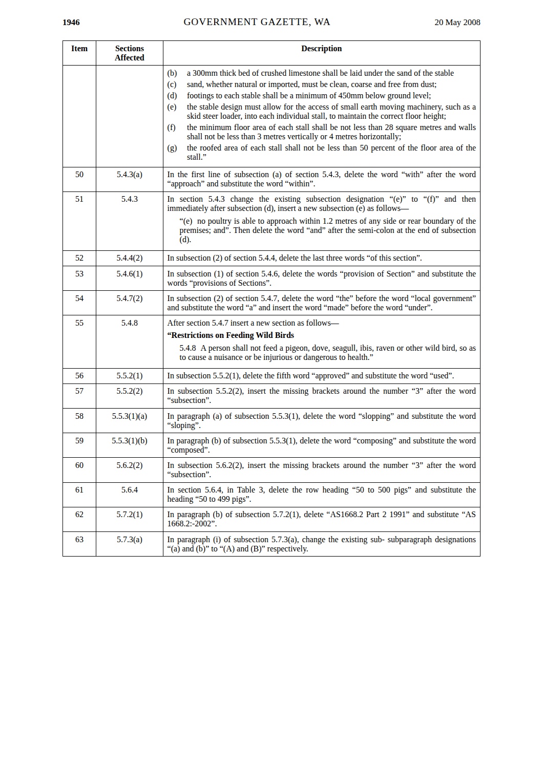1946 GOVERNMENT GAZETTE, WA 20 May 2008
| Item | Sections Affected | Description |
| --- | --- | --- |
| | | (b) a 300mm thick bed of crushed limestone shall be laid under the sand of the stable (c) sand, whether natural or imported, must be clean, coarse and free from dust; (d) footings to each stable shall be a minimum of 450mm below ground level; (e) the stable design must allow for the access of small earth moving machinery, such as a skid steer loader, into each individual stall, to maintain the correct floor height; (f) the minimum floor area of each stall shall be not less than 28 square metres and walls shall not be less than 3 metres vertically or 4 metres horizontally; (g) the roofed area of each stall shall not be less than 50 percent of the floor area of the stall.” |
| 50 | 5.4.3(a) | In the first line of subsection (a) of section 5.4.3, delete the word “with” after the word “approach” and substitute the word “within”. |
| 51 | 5.4.3 | In section 5.4.3 change the existing subsection designation “(e)” to “(f)” and then immediately after subsection (d), insert a new subsection (e) as follows— “(e) no poultry is able to approach within 1.2 metres of any side or rear boundary of the premises; and”. Then delete the word “and” after the semi-colon at the end of subsection (d). |
| 52 | 5.4.4(2) | In subsection (2) of section 5.4.4, delete the last three words “of this section”. |
| 53 | 5.4.6(1) | In subsection (1) of section 5.4.6, delete the words “provision of Section” and substitute the words “provisions of Sections”. |
| 54 | 5.4.7(2) | In subsection (2) of section 5.4.7, delete the word “the” before the word “local government” and substitute the word “a” and insert the word “made” before the word “under”. |
| 55 | 5.4.8 | After section 5.4.7 insert a new section as follows— “Restrictions on Feeding Wild Birds 5.4.8 A person shall not feed a pigeon, dove, seagull, ibis, raven or other wild bird, so as to cause a nuisance or be injurious or dangerous to health.” |
| 56 | 5.5.2(1) | In subsection 5.5.2(1), delete the fifth word “approved” and substitute the word “used”. |
| 57 | 5.5.2(2) | In subsection 5.5.2(2), insert the missing brackets around the number “3” after the word “subsection”. |
| 58 | 5.5.3(1)(a) | In paragraph (a) of subsection 5.5.3(1), delete the word “slopping” and substitute the word “sloping”. |
| 59 | 5.5.3(1)(b) | In paragraph (b) of subsection 5.5.3(1), delete the word “composing” and substitute the word “composed”. |
| 60 | 5.6.2(2) | In subsection 5.6.2(2), insert the missing brackets around the number “3” after the word “subsection”. |
| 61 | 5.6.4 | In section 5.6.4, in Table 3, delete the row heading “50 to 500 pigs” and substitute the heading “50 to 499 pigs”. |
| 62 | 5.7.2(1) | In paragraph (b) of subsection 5.7.2(1), delete “AS1668.2 Part 2 1991” and substitute “AS 1668.2:-2002”. |
| 63 | 5.7.3(a) | In paragraph (i) of subsection 5.7.3(a), change the existing sub- subparagraph designations “(a) and (b)” to “(A) and (B)” respectively. |